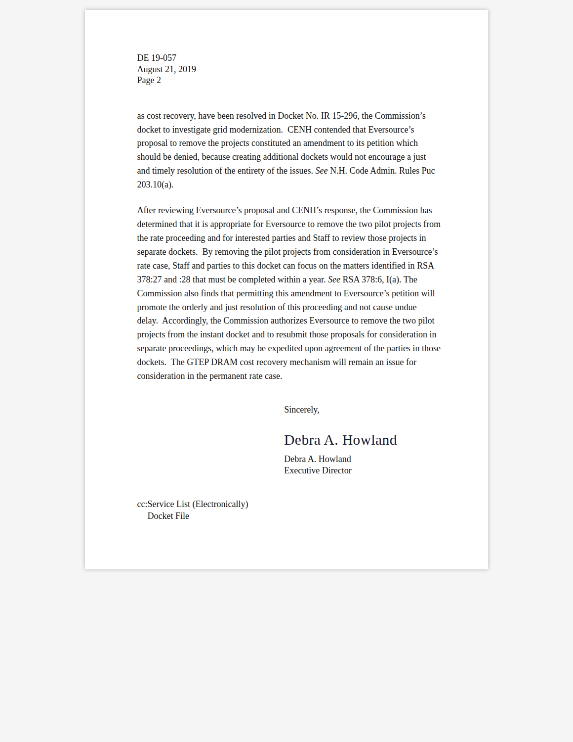DE 19-057
August 21, 2019
Page 2
as cost recovery, have been resolved in Docket No. IR 15-296, the Commission’s docket to investigate grid modernization. CENH contended that Eversource’s proposal to remove the projects constituted an amendment to its petition which should be denied, because creating additional dockets would not encourage a just and timely resolution of the entirety of the issues. See N.H. Code Admin. Rules Puc 203.10(a).
After reviewing Eversource’s proposal and CENH’s response, the Commission has determined that it is appropriate for Eversource to remove the two pilot projects from the rate proceeding and for interested parties and Staff to review those projects in separate dockets. By removing the pilot projects from consideration in Eversource’s rate case, Staff and parties to this docket can focus on the matters identified in RSA 378:27 and :28 that must be completed within a year. See RSA 378:6, I(a). The Commission also finds that permitting this amendment to Eversource’s petition will promote the orderly and just resolution of this proceeding and not cause undue delay. Accordingly, the Commission authorizes Eversource to remove the two pilot projects from the instant docket and to resubmit those proposals for consideration in separate proceedings, which may be expedited upon agreement of the parties in those dockets. The GTEP DRAM cost recovery mechanism will remain an issue for consideration in the permanent rate case.
Sincerely,
Debra A. Howland
Debra A. Howland
Executive Director
| cc: | Service List (Electronically) Docket File |